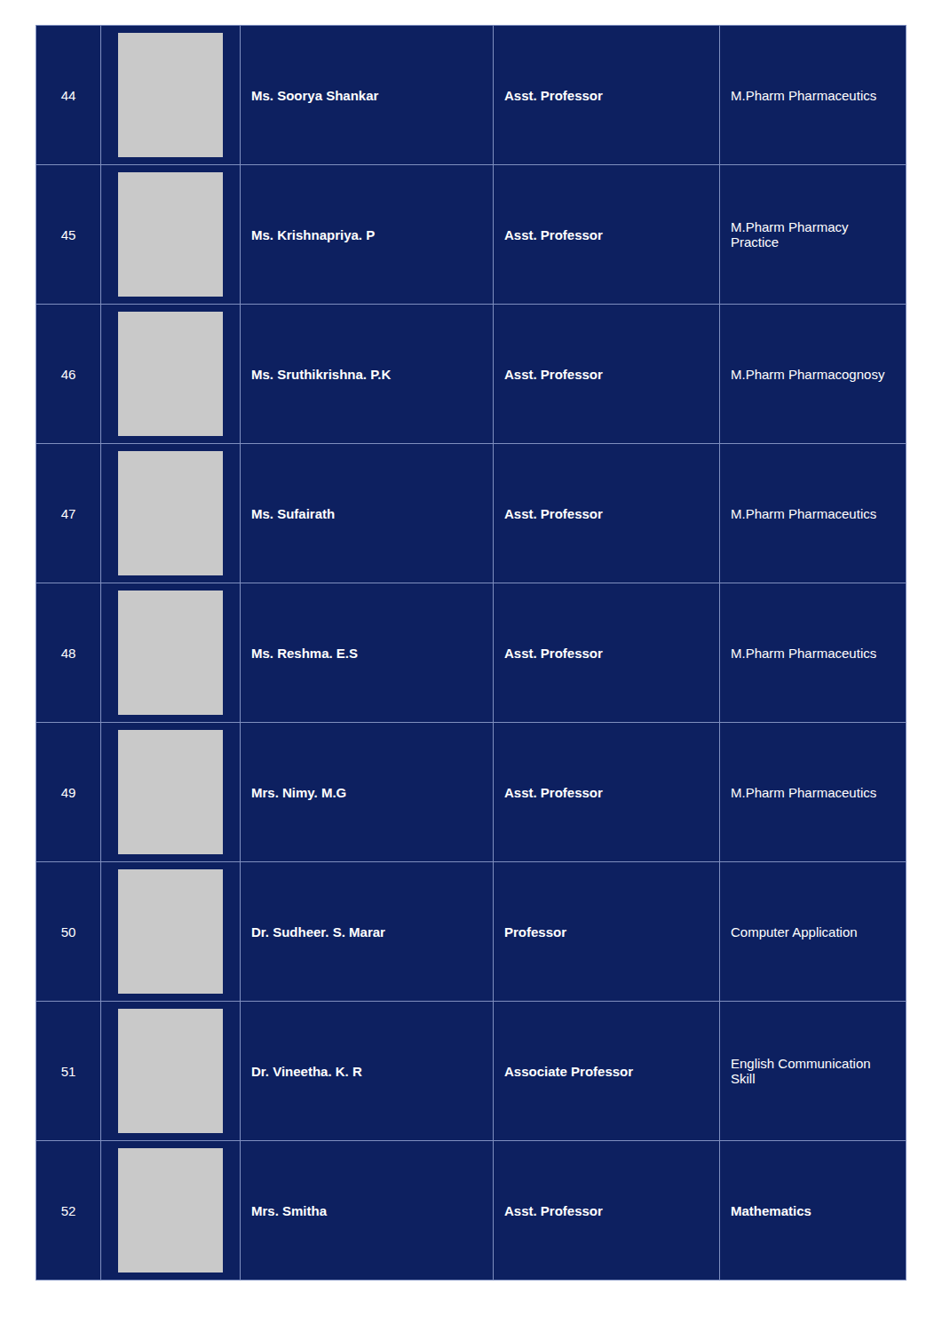| 44 | | Ms. Soorya Shankar | Asst. Professor | M.Pharm Pharmaceutics |
| 45 | | Ms. Krishnapriya. P | Asst. Professor | M.Pharm Pharmacy Practice |
| 46 | | Ms. Sruthikrishna. P.K | Asst. Professor | M.Pharm Pharmacognosy |
| 47 | | Ms. Sufairath | Asst. Professor | M.Pharm Pharmaceutics |
| 48 | | Ms. Reshma. E.S | Asst. Professor | M.Pharm Pharmaceutics |
| 49 | | Mrs. Nimy. M.G | Asst. Professor | M.Pharm Pharmaceutics |
| 50 | | Dr. Sudheer. S. Marar | Professor | Computer Application |
| 51 | | Dr. Vineetha. K. R | Associate Professor | English Communication Skill |
| 52 | | Mrs. Smitha | Asst. Professor | Mathematics |